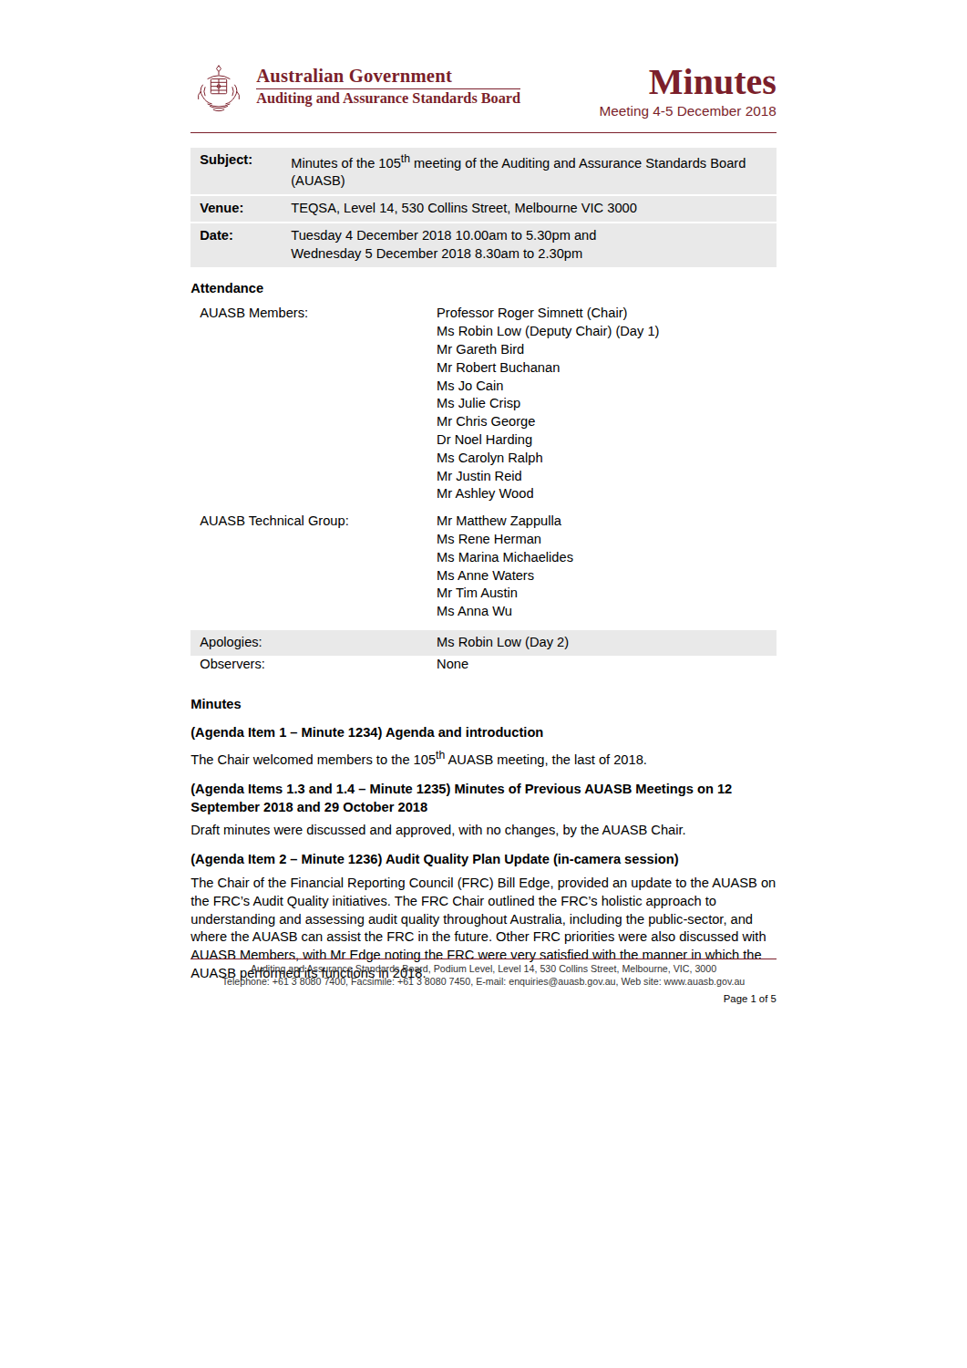Australian Government
Auditing and Assurance Standards Board
Minutes
Meeting 4-5 December 2018
| Subject: | Minutes of the 105 th meeting of the Auditing and Assurance Standards Board (AUASB) |
| Venue: | TEQSA, Level 14, 530 Collins Street, Melbourne VIC 3000 |
| Date: | Tuesday 4 December 2018 10.00am to 5.30pm and Wednesday 5 December 2018 8.30am to 2.30pm |
Attendance
| AUASB Members: | Professor Roger Simnett (Chair) Ms Robin Low (Deputy Chair) (Day 1) Mr Gareth Bird Mr Robert Buchanan Ms Jo Cain Ms Julie Crisp Mr Chris George Dr Noel Harding Ms Carolyn Ralph Mr Justin Reid Mr Ashley Wood |
| AUASB Technical Group: | Mr Matthew Zappulla Ms Rene Herman Ms Marina Michaelides Ms Anne Waters Mr Tim Austin Ms Anna Wu |
| Apologies: | Ms Robin Low (Day 2) |
| Observers: | None |
Minutes
(Agenda Item 1 – Minute 1234) Agenda and introduction
The Chair welcomed members to the 105th AUASB meeting, the last of 2018.
(Agenda Items 1.3 and 1.4 – Minute 1235) Minutes of Previous AUASB Meetings on 12 September 2018 and 29 October 2018
Draft minutes were discussed and approved, with no changes, by the AUASB Chair.
(Agenda Item 2 – Minute 1236) Audit Quality Plan Update (in-camera session)
The Chair of the Financial Reporting Council (FRC) Bill Edge, provided an update to the AUASB on the FRC’s Audit Quality initiatives. The FRC Chair outlined the FRC’s holistic approach to understanding and assessing audit quality throughout Australia, including the public-sector, and where the AUASB can assist the FRC in the future. Other FRC priorities were also discussed with AUASB Members, with Mr Edge noting the FRC were very satisfied with the manner in which the AUASB performed its functions in 2018.
Auditing and Assurance Standards Board, Podium Level, Level 14, 530 Collins Street, Melbourne, VIC, 3000
Telephone: +61 3 8080 7400, Facsimile: +61 3 8080 7450, E-mail: enquiries@auasb.gov.au, Web site: www.auasb.gov.au
Page 1 of 5